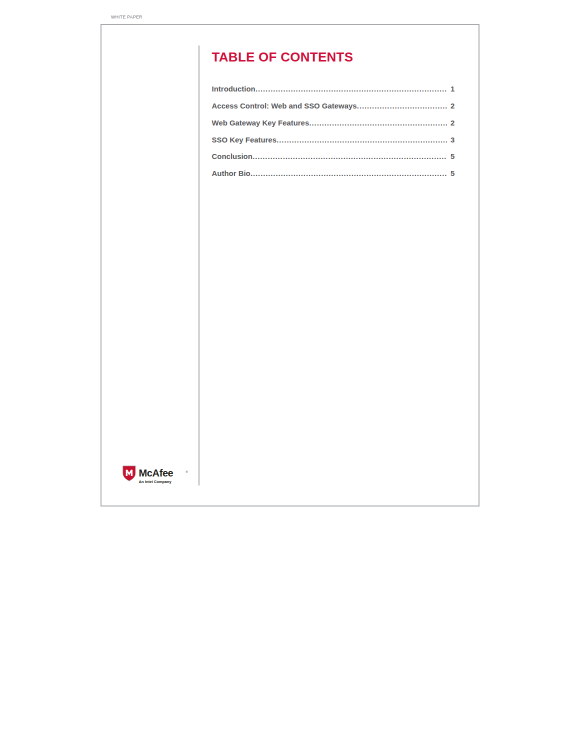WHITE PAPER
TABLE OF CONTENTS
Introduction ............................................................................... 1
Access Control: Web and SSO Gateways ..................................... 2
Web Gateway Key Features ........................................................... 2
SSO Key Features ........................................................................... 3
Conclusion ....................................................................................... 5
Author Bio ....................................................................................... 5
McAfee ® An Intel Company